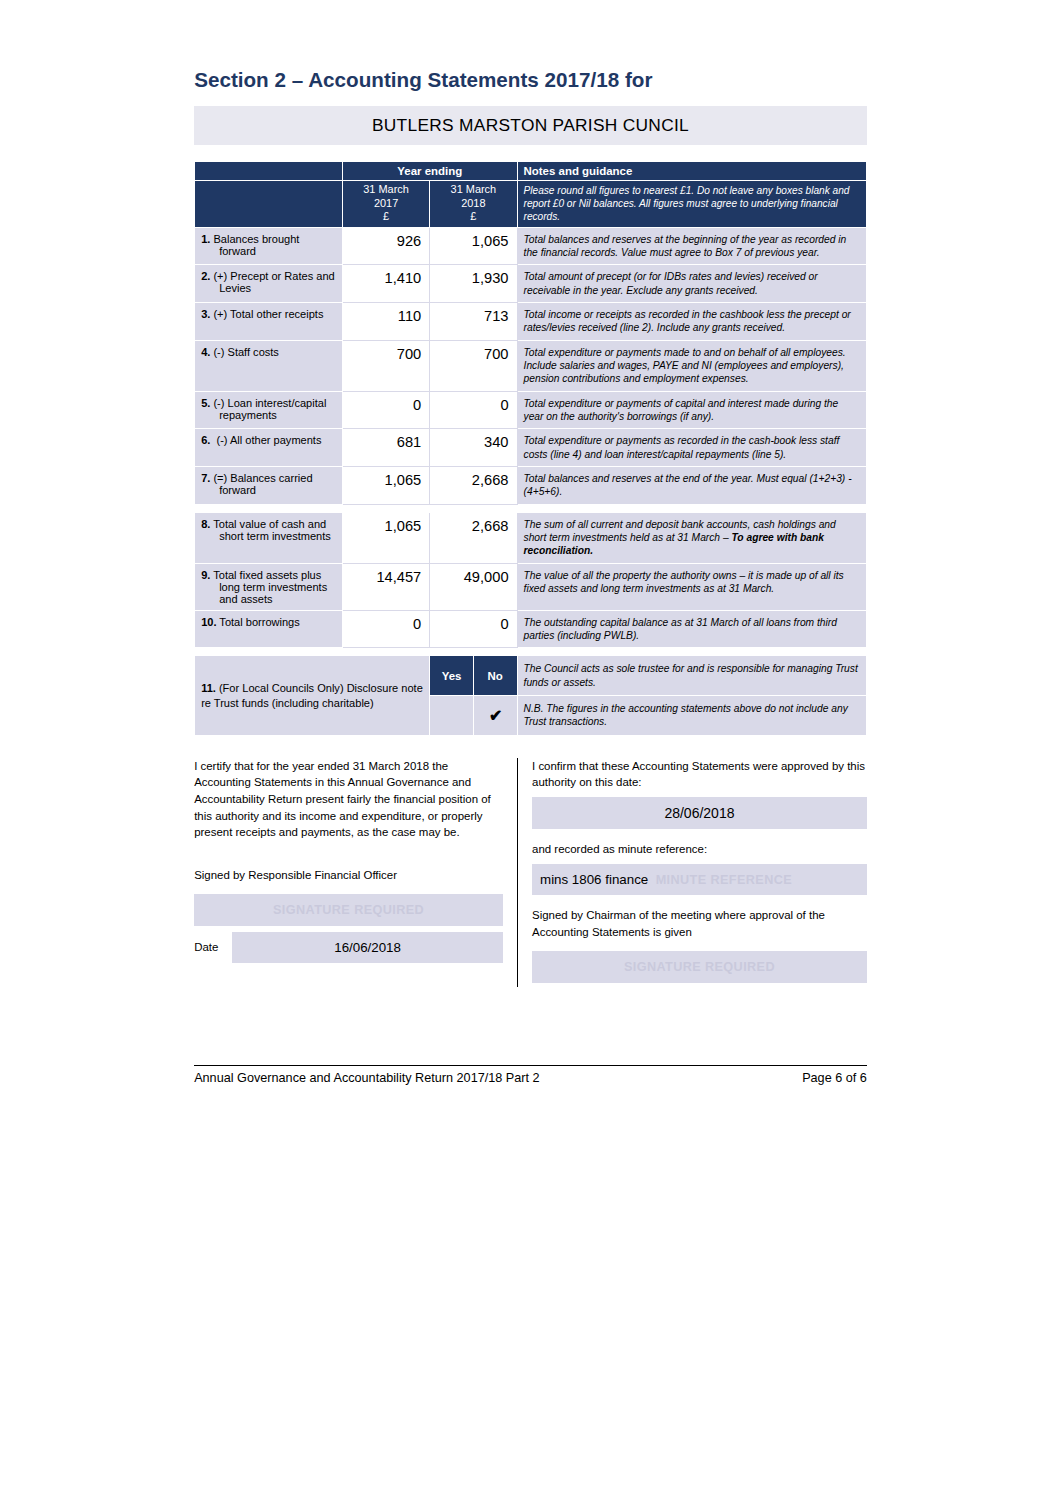Section 2 – Accounting Statements 2017/18 for
BUTLERS MARSTON PARISH CUNCIL
| | Year ending | Notes and guidance |
| | 31 March 2017 £ | 31 March 2018 £ | Please round all figures to nearest £1. Do not leave any boxes blank and report £0 or Nil balances. All figures must agree to underlying financial records. |
| 1. Balances brought forward | 926 | 1,065 | Total balances and reserves at the beginning of the year as recorded in the financial records. Value must agree to Box 7 of previous year. |
| 2. (+) Precept or Rates and Levies | 1,410 | 1,930 | Total amount of precept (or for IDBs rates and levies) received or receivable in the year. Exclude any grants received. |
| 3. (+) Total other receipts | 110 | 713 | Total income or receipts as recorded in the cashbook less the precept or rates/levies received (line 2). Include any grants received. |
| 4. (-) Staff costs | 700 | 700 | Total expenditure or payments made to and on behalf of all employees. Include salaries and wages, PAYE and NI (employees and employers), pension contributions and employment expenses. |
| 5. (-) Loan interest/capital repayments | 0 | 0 | Total expenditure or payments of capital and interest made during the year on the authority's borrowings (if any). |
| 6. (-) All other payments | 681 | 340 | Total expenditure or payments as recorded in the cash-book less staff costs (line 4) and loan interest/capital repayments (line 5). |
| 7. (=) Balances carried forward | 1,065 | 2,668 | Total balances and reserves at the end of the year. Must equal (1+2+3) - (4+5+6). |
| 8. Total value of cash and short term investments | 1,065 | 2,668 | The sum of all current and deposit bank accounts, cash holdings and short term investments held as at 31 March – To agree with bank reconciliation. |
| 9. Total fixed assets plus long term investments and assets | 14,457 | 49,000 | The value of all the property the authority owns – it is made up of all its fixed assets and long term investments as at 31 March. |
| 10. Total borrowings | 0 | 0 | The outstanding capital balance as at 31 March of all loans from third parties (including PWLB). |
| 11. (For Local Councils Only) Disclosure note re Trust funds (including charitable) | Yes | No | The Council acts as sole trustee for and is responsible for managing Trust funds or assets. |
| | ✔ | N.B. The figures in the accounting statements above do not include any Trust transactions. |
I certify that for the year ended 31 March 2018 the Accounting Statements in this Annual Governance and Accountability Return present fairly the financial position of this authority and its income and expenditure, or properly present receipts and payments, as the case may be.
Signed by Responsible Financial Officer
SIGNATURE REQUIRED
Date
16/06/2018
I confirm that these Accounting Statements were approved by this authority on this date:
28/06/2018
and recorded as minute reference:
mins 1806 finance MINUTE REFERENCE
Signed by Chairman of the meeting where approval of the Accounting Statements is given
SIGNATURE REQUIRED
Annual Governance and Accountability Return 2017/18 Part 2
Page 6 of 6